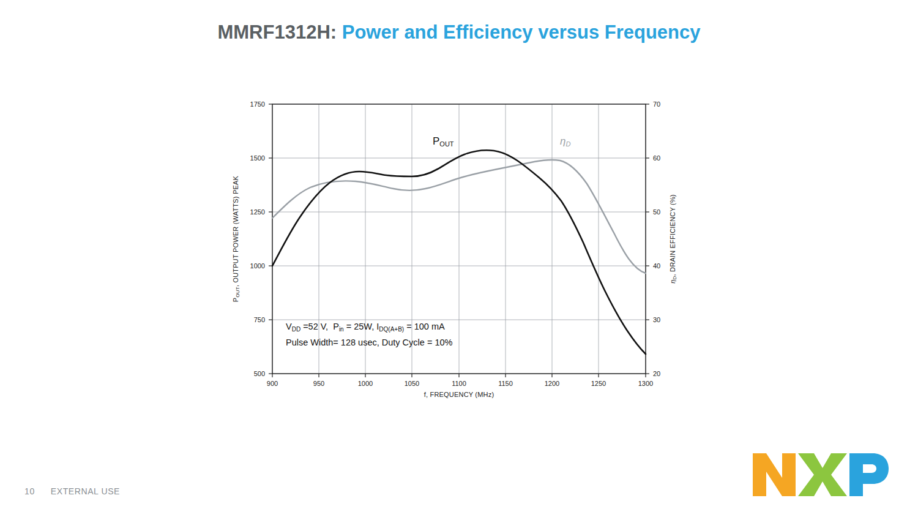MMRF1312H: Power and Efficiency versus Frequency
1750 1500 1250 1000 750 500 70 60 50 40 30 20 900 950 1000 1050 1100 1150 1200 1250 1300 f, FREQUENCY (MHz) POUT, OUTPUT POWER (WATTS) PEAK ηD, DRAIN EFFICIENCY (%) POUT ηD VDD =52 V, Pin = 25W, IDQ(A+B) = 100 mA Pulse Width= 128 usec, Duty Cycle = 10%
10 EXTERNAL USE